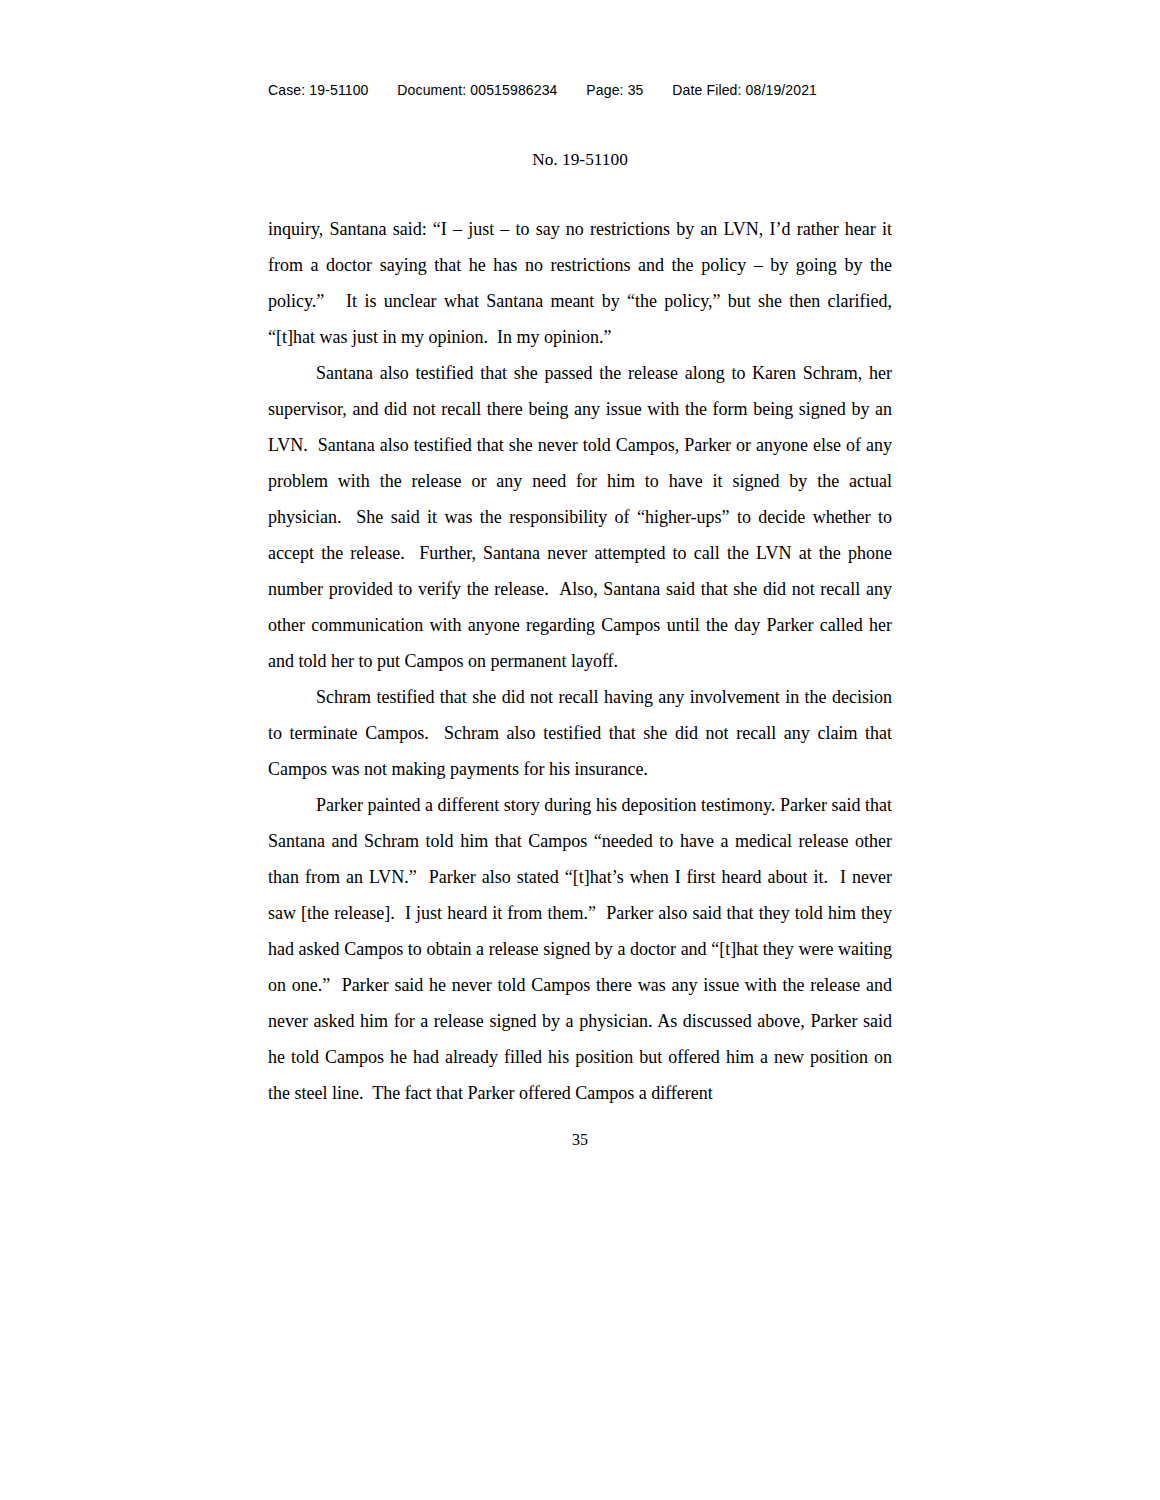Case: 19-51100 Document: 00515986234 Page: 35 Date Filed: 08/19/2021
No. 19-51100
inquiry, Santana said: “I – just – to say no restrictions by an LVN, I’d rather hear it from a doctor saying that he has no restrictions and the policy – by going by the policy.” It is unclear what Santana meant by “the policy,” but she then clarified, “[t]hat was just in my opinion. In my opinion.”
Santana also testified that she passed the release along to Karen Schram, her supervisor, and did not recall there being any issue with the form being signed by an LVN. Santana also testified that she never told Campos, Parker or anyone else of any problem with the release or any need for him to have it signed by the actual physician. She said it was the responsibility of “higher-ups” to decide whether to accept the release. Further, Santana never attempted to call the LVN at the phone number provided to verify the release. Also, Santana said that she did not recall any other communication with anyone regarding Campos until the day Parker called her and told her to put Campos on permanent layoff.
Schram testified that she did not recall having any involvement in the decision to terminate Campos. Schram also testified that she did not recall any claim that Campos was not making payments for his insurance.
Parker painted a different story during his deposition testimony. Parker said that Santana and Schram told him that Campos “needed to have a medical release other than from an LVN.” Parker also stated “[t]hat’s when I first heard about it. I never saw [the release]. I just heard it from them.” Parker also said that they told him they had asked Campos to obtain a release signed by a doctor and “[t]hat they were waiting on one.” Parker said he never told Campos there was any issue with the release and never asked him for a release signed by a physician. As discussed above, Parker said he told Campos he had already filled his position but offered him a new position on the steel line. The fact that Parker offered Campos a different
35